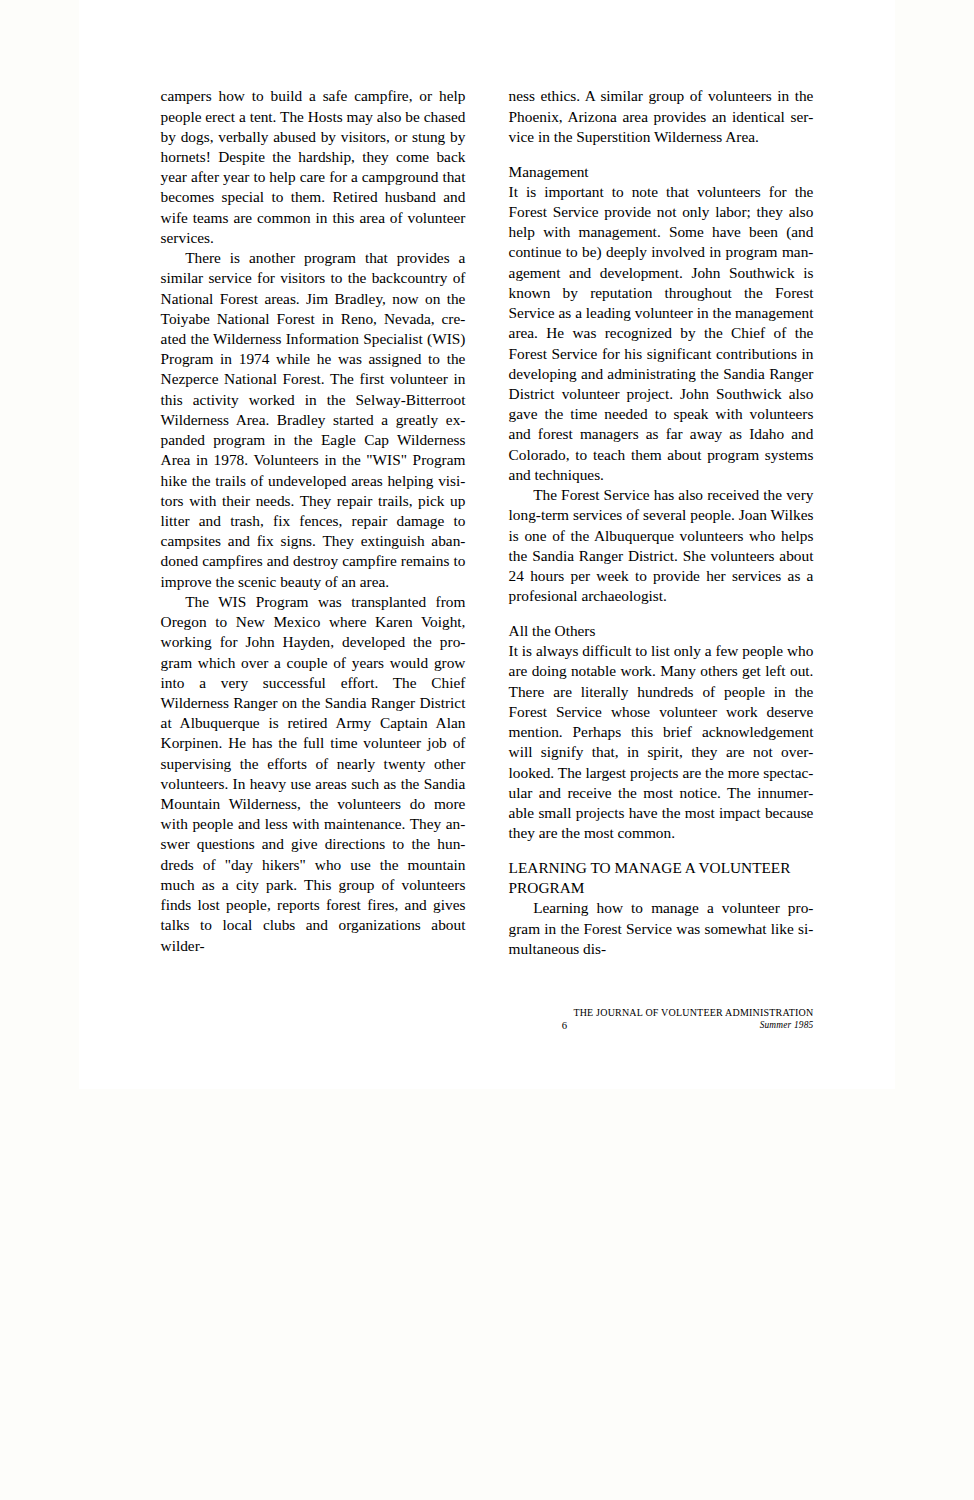campers how to build a safe campfire, or help people erect a tent. The Hosts may also be chased by dogs, verbally abused by visitors, or stung by hornets! Despite the hardship, they come back year after year to help care for a campground that becomes special to them. Retired husband and wife teams are common in this area of volunteer services.
There is another program that provides a similar service for visitors to the backcountry of National Forest areas. Jim Bradley, now on the Toiyabe National Forest in Reno, Nevada, created the Wilderness Information Specialist (WIS) Program in 1974 while he was assigned to the Nezperce National Forest. The first volunteer in this activity worked in the Selway-Bitterroot Wilderness Area. Bradley started a greatly expanded program in the Eagle Cap Wilderness Area in 1978. Volunteers in the "WIS" Program hike the trails of undeveloped areas helping visitors with their needs. They repair trails, pick up litter and trash, fix fences, repair damage to campsites and fix signs. They extinguish abandoned campfires and destroy campfire remains to improve the scenic beauty of an area.
The WIS Program was transplanted from Oregon to New Mexico where Karen Voight, working for John Hayden, developed the program which over a couple of years would grow into a very successful effort. The Chief Wilderness Ranger on the Sandia Ranger District at Albuquerque is retired Army Captain Alan Korpinen. He has the full time volunteer job of supervising the efforts of nearly twenty other volunteers. In heavy use areas such as the Sandia Mountain Wilderness, the volunteers do more with people and less with maintenance. They answer questions and give directions to the hundreds of "day hikers" who use the mountain much as a city park. This group of volunteers finds lost people, reports forest fires, and gives talks to local clubs and organizations about wilder-
ness ethics. A similar group of volunteers in the Phoenix, Arizona area provides an identical service in the Superstition Wilderness Area.
Management
It is important to note that volunteers for the Forest Service provide not only labor; they also help with management. Some have been (and continue to be) deeply involved in program management and development. John Southwick is known by reputation throughout the Forest Service as a leading volunteer in the management area. He was recognized by the Chief of the Forest Service for his significant contributions in developing and administrating the Sandia Ranger District volunteer project. John Southwick also gave the time needed to speak with volunteers and forest managers as far away as Idaho and Colorado, to teach them about program systems and techniques.
The Forest Service has also received the very long-term services of several people. Joan Wilkes is one of the Albuquerque volunteers who helps the Sandia Ranger District. She volunteers about 24 hours per week to provide her services as a profesional archaeologist.
All the Others
It is always difficult to list only a few people who are doing notable work. Many others get left out. There are literally hundreds of people in the Forest Service whose volunteer work deserve mention. Perhaps this brief acknowledgement will signify that, in spirit, they are not overlooked. The largest projects are the more spectacular and receive the most notice. The innumerable small projects have the most impact because they are the most common.
Learning to Manage a Volunteer Program
Learning how to manage a volunteer program in the Forest Service was somewhat like simultaneous dis-
6 THE JOURNAL OF VOLUNTEER ADMINISTRATION Summer 1985